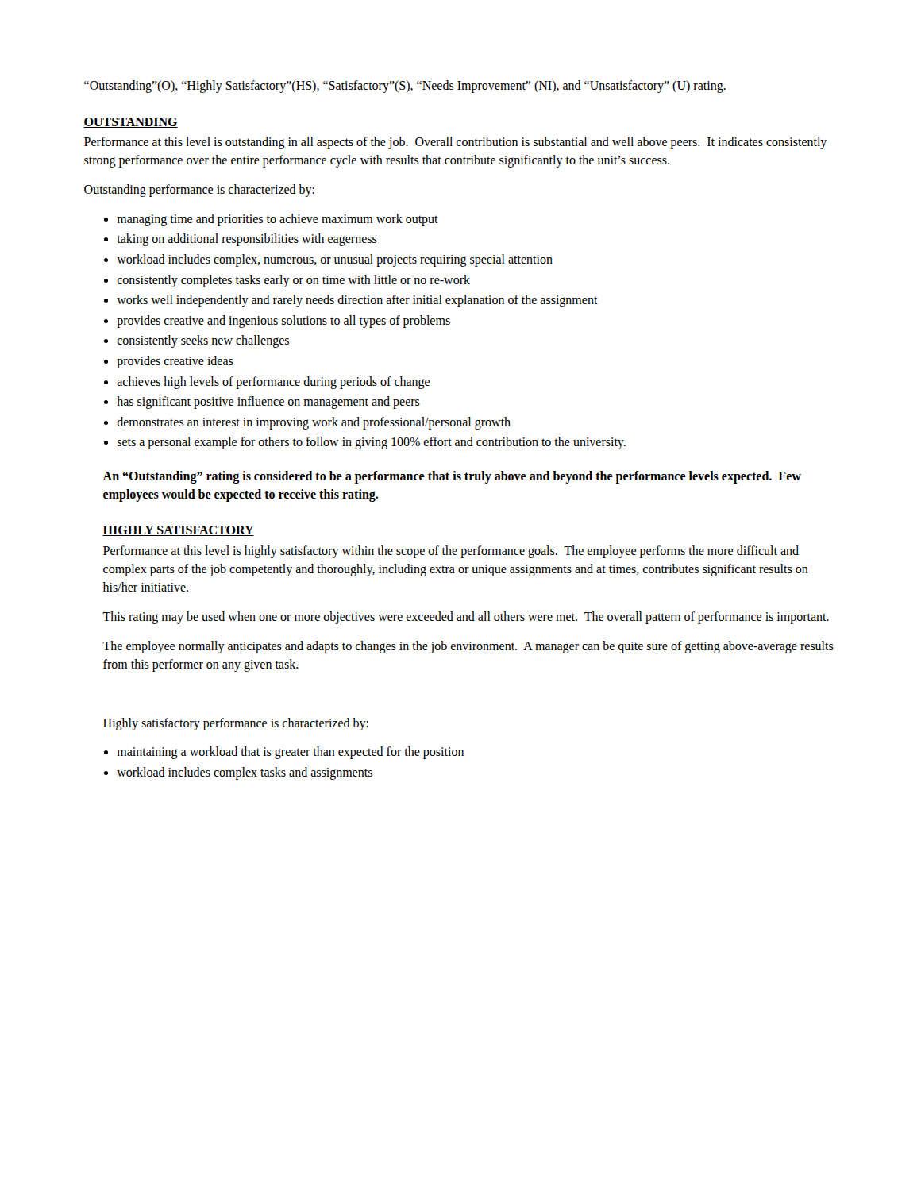“Outstanding”(O), “Highly Satisfactory”(HS), “Satisfactory”(S), “Needs Improvement” (NI), and “Unsatisfactory” (U) rating.
OUTSTANDING
Performance at this level is outstanding in all aspects of the job. Overall contribution is substantial and well above peers. It indicates consistently strong performance over the entire performance cycle with results that contribute significantly to the unit’s success.
Outstanding performance is characterized by:
managing time and priorities to achieve maximum work output
taking on additional responsibilities with eagerness
workload includes complex, numerous, or unusual projects requiring special attention
consistently completes tasks early or on time with little or no re-work
works well independently and rarely needs direction after initial explanation of the assignment
provides creative and ingenious solutions to all types of problems
consistently seeks new challenges
provides creative ideas
achieves high levels of performance during periods of change
has significant positive influence on management and peers
demonstrates an interest in improving work and professional/personal growth
sets a personal example for others to follow in giving 100% effort and contribution to the university.
An “Outstanding” rating is considered to be a performance that is truly above and beyond the performance levels expected. Few employees would be expected to receive this rating.
HIGHLY SATISFACTORY
Performance at this level is highly satisfactory within the scope of the performance goals. The employee performs the more difficult and complex parts of the job competently and thoroughly, including extra or unique assignments and at times, contributes significant results on his/her initiative.
This rating may be used when one or more objectives were exceeded and all others were met. The overall pattern of performance is important.
The employee normally anticipates and adapts to changes in the job environment. A manager can be quite sure of getting above-average results from this performer on any given task.
Highly satisfactory performance is characterized by:
maintaining a workload that is greater than expected for the position
workload includes complex tasks and assignments